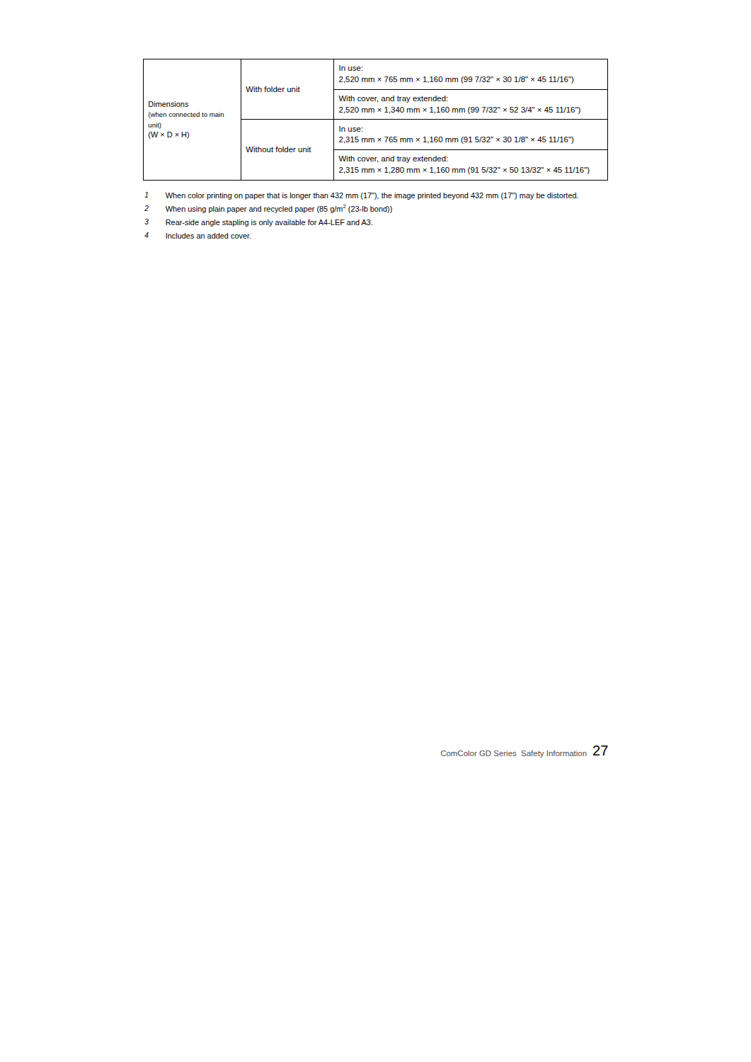| Dimensions (when connected to main unit) (W × D × H) | With folder unit | In use: 2,520 mm × 765 mm × 1,160 mm (99 7/32" × 30 1/8" × 45 11/16") |
| With cover, and tray extended: 2,520 mm × 1,340 mm × 1,160 mm (99 7/32" × 52 3/4" × 45 11/16") |
| Without folder unit | In use: 2,315 mm × 765 mm × 1,160 mm (91 5/32" × 30 1/8" × 45 11/16") |
| With cover, and tray extended: 2,315 mm × 1,280 mm × 1,160 mm (91 5/32" × 50 13/32" × 45 11/16") |
| 1 | When color printing on paper that is longer than 432 mm (17"), the image printed beyond 432 mm (17") may be distorted. |
| 2 | When using plain paper and recycled paper (85 g/m 2 (23-lb bond)) |
| 3 | Rear-side angle stapling is only available for A4-LEF and A3. |
| 4 | Includes an added cover. |
ComColor GD Series Safety Information 27